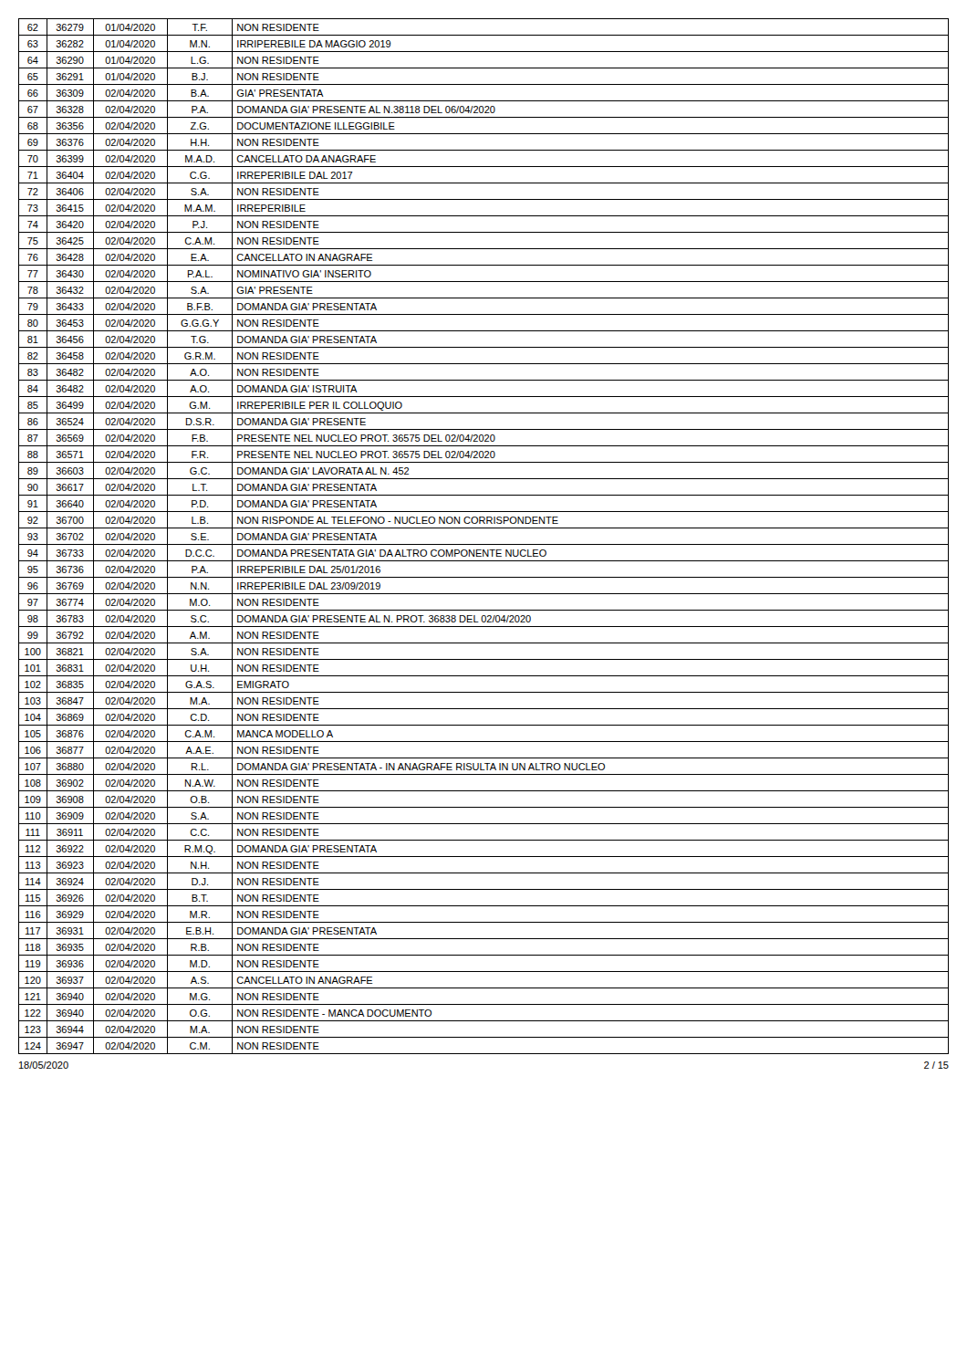| 62 | 36279 | 01/04/2020 | T.F. | NON RESIDENTE |
| 63 | 36282 | 01/04/2020 | M.N. | IRRIPEREBILE DA MAGGIO 2019 |
| 64 | 36290 | 01/04/2020 | L.G. | NON RESIDENTE |
| 65 | 36291 | 01/04/2020 | B.J. | NON RESIDENTE |
| 66 | 36309 | 02/04/2020 | B.A. | GIA' PRESENTATA |
| 67 | 36328 | 02/04/2020 | P.A. | DOMANDA GIA' PRESENTE AL N.38118 DEL 06/04/2020 |
| 68 | 36356 | 02/04/2020 | Z.G. | DOCUMENTAZIONE ILLEGGIBILE |
| 69 | 36376 | 02/04/2020 | H.H. | NON RESIDENTE |
| 70 | 36399 | 02/04/2020 | M.A.D. | CANCELLATO DA ANAGRAFE |
| 71 | 36404 | 02/04/2020 | C.G. | IRREPERIBILE DAL 2017 |
| 72 | 36406 | 02/04/2020 | S.A. | NON RESIDENTE |
| 73 | 36415 | 02/04/2020 | M.A.M. | IRREPERIBILE |
| 74 | 36420 | 02/04/2020 | P.J. | NON RESIDENTE |
| 75 | 36425 | 02/04/2020 | C.A.M. | NON RESIDENTE |
| 76 | 36428 | 02/04/2020 | E.A. | CANCELLATO IN ANAGRAFE |
| 77 | 36430 | 02/04/2020 | P.A.L. | NOMINATIVO GIA' INSERITO |
| 78 | 36432 | 02/04/2020 | S.A. | GIA' PRESENTE |
| 79 | 36433 | 02/04/2020 | B.F.B. | DOMANDA GIA' PRESENTATA |
| 80 | 36453 | 02/04/2020 | G.G.G.Y | NON RESIDENTE |
| 81 | 36456 | 02/04/2020 | T.G. | DOMANDA GIA' PRESENTATA |
| 82 | 36458 | 02/04/2020 | G.R.M. | NON RESIDENTE |
| 83 | 36482 | 02/04/2020 | A.O. | NON RESIDENTE |
| 84 | 36482 | 02/04/2020 | A.O. | DOMANDA GIA' ISTRUITA |
| 85 | 36499 | 02/04/2020 | G.M. | IRREPERIBILE PER IL COLLOQUIO |
| 86 | 36524 | 02/04/2020 | D.S.R. | DOMANDA GIA' PRESENTE |
| 87 | 36569 | 02/04/2020 | F.B. | PRESENTE NEL NUCLEO PROT. 36575 DEL 02/04/2020 |
| 88 | 36571 | 02/04/2020 | F.R. | PRESENTE NEL NUCLEO PROT. 36575 DEL 02/04/2020 |
| 89 | 36603 | 02/04/2020 | G.C. | DOMANDA GIA' LAVORATA AL N. 452 |
| 90 | 36617 | 02/04/2020 | L.T. | DOMANDA GIA' PRESENTATA |
| 91 | 36640 | 02/04/2020 | P.D. | DOMANDA GIA' PRESENTATA |
| 92 | 36700 | 02/04/2020 | L.B. | NON RISPONDE AL TELEFONO - NUCLEO NON CORRISPONDENTE |
| 93 | 36702 | 02/04/2020 | S.E. | DOMANDA GIA' PRESENTATA |
| 94 | 36733 | 02/04/2020 | D.C.C. | DOMANDA PRESENTATA GIA' DA ALTRO COMPONENTE NUCLEO |
| 95 | 36736 | 02/04/2020 | P.A. | IRREPERIBILE DAL 25/01/2016 |
| 96 | 36769 | 02/04/2020 | N.N. | IRREPERIBILE DAL 23/09/2019 |
| 97 | 36774 | 02/04/2020 | M.O. | NON RESIDENTE |
| 98 | 36783 | 02/04/2020 | S.C. | DOMANDA GIA' PRESENTE AL N. PROT. 36838 DEL 02/04/2020 |
| 99 | 36792 | 02/04/2020 | A.M. | NON RESIDENTE |
| 100 | 36821 | 02/04/2020 | S.A. | NON RESIDENTE |
| 101 | 36831 | 02/04/2020 | U.H. | NON RESIDENTE |
| 102 | 36835 | 02/04/2020 | G.A.S. | EMIGRATO |
| 103 | 36847 | 02/04/2020 | M.A. | NON RESIDENTE |
| 104 | 36869 | 02/04/2020 | C.D. | NON RESIDENTE |
| 105 | 36876 | 02/04/2020 | C.A.M. | MANCA MODELLO A |
| 106 | 36877 | 02/04/2020 | A.A.E. | NON RESIDENTE |
| 107 | 36880 | 02/04/2020 | R.L. | DOMANDA GIA' PRESENTATA - IN ANAGRAFE RISULTA IN UN ALTRO NUCLEO |
| 108 | 36902 | 02/04/2020 | N.A.W. | NON RESIDENTE |
| 109 | 36908 | 02/04/2020 | O.B. | NON RESIDENTE |
| 110 | 36909 | 02/04/2020 | S.A. | NON RESIDENTE |
| 111 | 36911 | 02/04/2020 | C.C. | NON RESIDENTE |
| 112 | 36922 | 02/04/2020 | R.M.Q. | DOMANDA GIA' PRESENTATA |
| 113 | 36923 | 02/04/2020 | N.H. | NON RESIDENTE |
| 114 | 36924 | 02/04/2020 | D.J. | NON RESIDENTE |
| 115 | 36926 | 02/04/2020 | B.T. | NON RESIDENTE |
| 116 | 36929 | 02/04/2020 | M.R. | NON RESIDENTE |
| 117 | 36931 | 02/04/2020 | E.B.H. | DOMANDA GIA' PRESENTATA |
| 118 | 36935 | 02/04/2020 | R.B. | NON RESIDENTE |
| 119 | 36936 | 02/04/2020 | M.D. | NON RESIDENTE |
| 120 | 36937 | 02/04/2020 | A.S. | CANCELLATO IN ANAGRAFE |
| 121 | 36940 | 02/04/2020 | M.G. | NON RESIDENTE |
| 122 | 36940 | 02/04/2020 | O.G. | NON RESIDENTE - MANCA DOCUMENTO |
| 123 | 36944 | 02/04/2020 | M.A. | NON RESIDENTE |
| 124 | 36947 | 02/04/2020 | C.M. | NON RESIDENTE |
18/05/2020 2 / 15